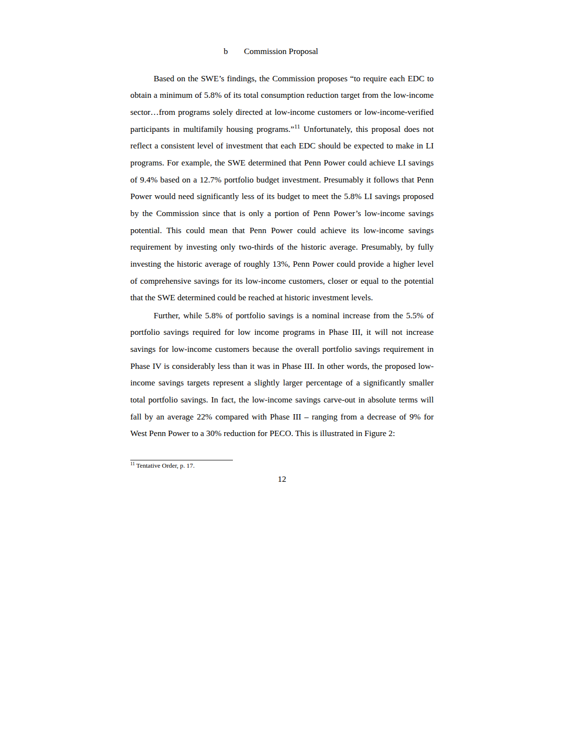b Commission Proposal
Based on the SWE’s findings, the Commission proposes “to require each EDC to obtain a minimum of 5.8% of its total consumption reduction target from the low-income sector…from programs solely directed at low-income customers or low-income-verified participants in multifamily housing programs.”11 Unfortunately, this proposal does not reflect a consistent level of investment that each EDC should be expected to make in LI programs. For example, the SWE determined that Penn Power could achieve LI savings of 9.4% based on a 12.7% portfolio budget investment. Presumably it follows that Penn Power would need significantly less of its budget to meet the 5.8% LI savings proposed by the Commission since that is only a portion of Penn Power’s low-income savings potential. This could mean that Penn Power could achieve its low-income savings requirement by investing only two-thirds of the historic average. Presumably, by fully investing the historic average of roughly 13%, Penn Power could provide a higher level of comprehensive savings for its low-income customers, closer or equal to the potential that the SWE determined could be reached at historic investment levels.
Further, while 5.8% of portfolio savings is a nominal increase from the 5.5% of portfolio savings required for low income programs in Phase III, it will not increase savings for low-income customers because the overall portfolio savings requirement in Phase IV is considerably less than it was in Phase III. In other words, the proposed low-income savings targets represent a slightly larger percentage of a significantly smaller total portfolio savings. In fact, the low-income savings carve-out in absolute terms will fall by an average 22% compared with Phase III – ranging from a decrease of 9% for West Penn Power to a 30% reduction for PECO. This is illustrated in Figure 2:
11 Tentative Order, p. 17.
12